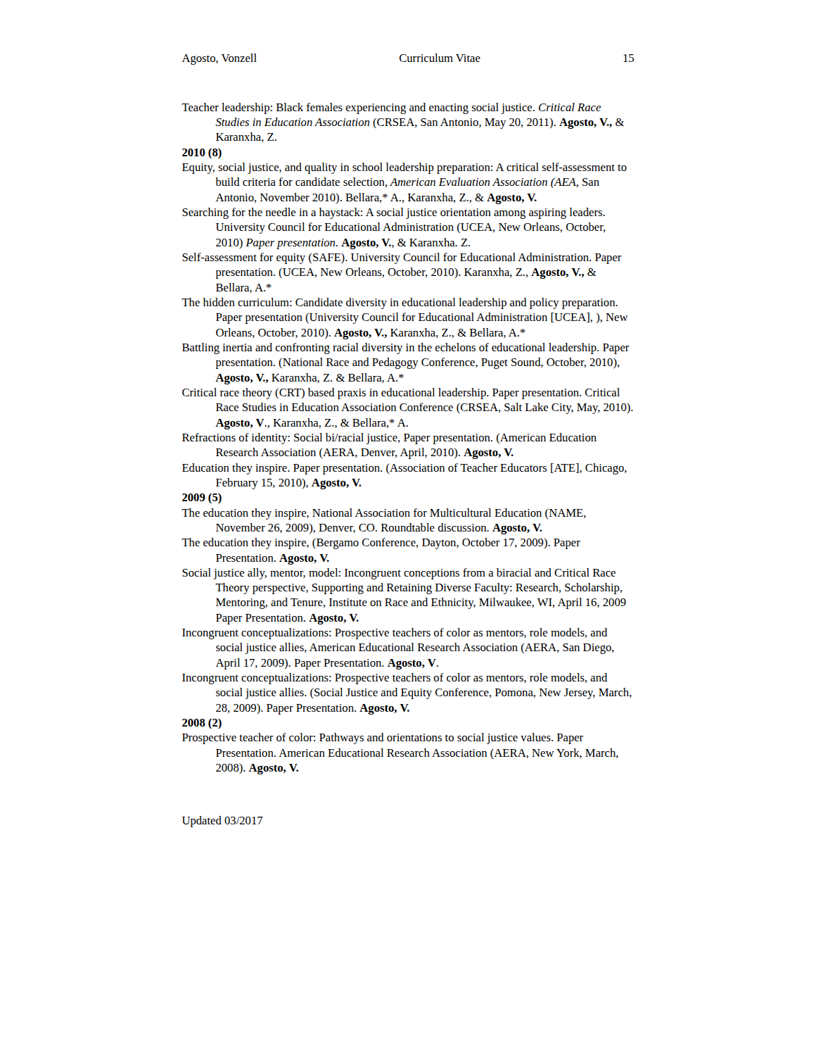Agosto, Vonzell
Curriculum Vitae
15
Teacher leadership: Black females experiencing and enacting social justice. Critical Race Studies in Education Association (CRSEA, San Antonio, May 20, 2011). Agosto, V., & Karanxha, Z.
2010 (8)
Equity, social justice, and quality in school leadership preparation: A critical self-assessment to build criteria for candidate selection, American Evaluation Association (AEA, San Antonio, November 2010). Bellara,* A., Karanxha, Z., & Agosto, V.
Searching for the needle in a haystack: A social justice orientation among aspiring leaders. University Council for Educational Administration (UCEA, New Orleans, October, 2010) Paper presentation. Agosto, V., & Karanxha. Z.
Self-assessment for equity (SAFE). University Council for Educational Administration. Paper presentation. (UCEA, New Orleans, October, 2010). Karanxha, Z., Agosto, V., & Bellara, A.*
The hidden curriculum: Candidate diversity in educational leadership and policy preparation. Paper presentation (University Council for Educational Administration [UCEA], ), New Orleans, October, 2010). Agosto, V., Karanxha, Z., & Bellara, A.*
Battling inertia and confronting racial diversity in the echelons of educational leadership. Paper presentation. (National Race and Pedagogy Conference, Puget Sound, October, 2010), Agosto, V., Karanxha, Z. & Bellara, A.*
Critical race theory (CRT) based praxis in educational leadership. Paper presentation. Critical Race Studies in Education Association Conference (CRSEA, Salt Lake City, May, 2010). Agosto, V., Karanxha, Z., & Bellara,* A.
Refractions of identity: Social bi/racial justice, Paper presentation. (American Education Research Association (AERA, Denver, April, 2010). Agosto, V.
Education they inspire. Paper presentation. (Association of Teacher Educators [ATE], Chicago, February 15, 2010), Agosto, V.
2009 (5)
The education they inspire, National Association for Multicultural Education (NAME, November 26, 2009), Denver, CO. Roundtable discussion. Agosto, V.
The education they inspire, (Bergamo Conference, Dayton, October 17, 2009). Paper Presentation. Agosto, V.
Social justice ally, mentor, model: Incongruent conceptions from a biracial and Critical Race Theory perspective, Supporting and Retaining Diverse Faculty: Research, Scholarship, Mentoring, and Tenure, Institute on Race and Ethnicity, Milwaukee, WI, April 16, 2009 Paper Presentation. Agosto, V.
Incongruent conceptualizations: Prospective teachers of color as mentors, role models, and social justice allies, American Educational Research Association (AERA, San Diego, April 17, 2009). Paper Presentation. Agosto, V.
Incongruent conceptualizations: Prospective teachers of color as mentors, role models, and social justice allies. (Social Justice and Equity Conference, Pomona, New Jersey, March, 28, 2009). Paper Presentation. Agosto, V.
2008 (2)
Prospective teacher of color: Pathways and orientations to social justice values. Paper Presentation. American Educational Research Association (AERA, New York, March, 2008). Agosto, V.
Updated 03/2017